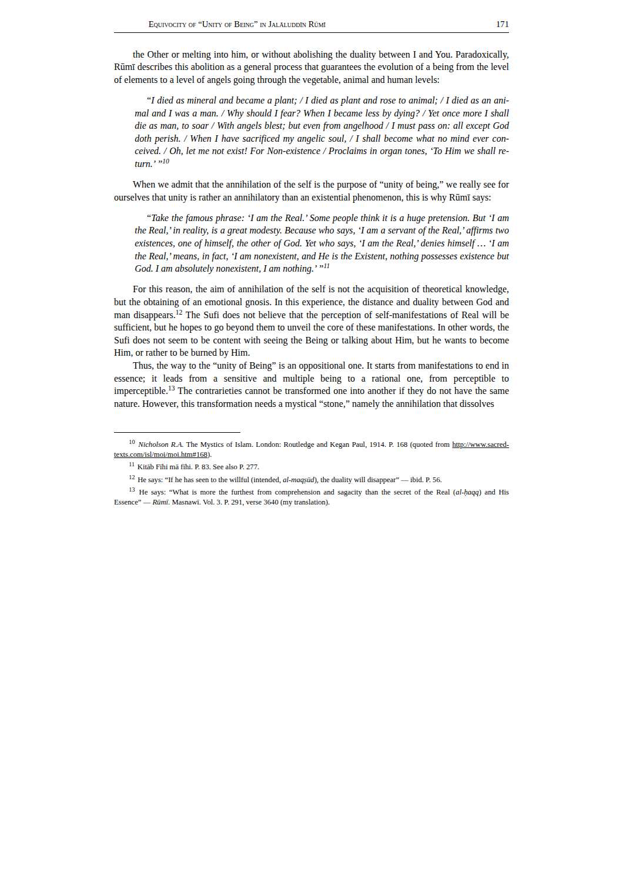Equivocity of “Unity of Being” in Jalāluddīn Rūmī 171
the Other or melting into him, or without abolishing the duality between I and You. Paradoxically, Rūmī describes this abolition as a general process that guarantees the evolution of a being from the level of elements to a level of angels going through the vegetable, animal and human levels:
“I died as mineral and became a plant; / I died as plant and rose to animal; / I died as an animal and I was a man. / Why should I fear? When I became less by dying? / Yet once more I shall die as man, to soar / With angels blest; but even from angelhood / I must pass on: all except God doth perish. / When I have sacrificed my angelic soul, / I shall become what no mind ever conceived. / Oh, let me not exist! For Non-existence / Proclaims in organ tones, ‘To Him we shall return.’ ”10
When we admit that the annihilation of the self is the purpose of “unity of being,” we really see for ourselves that unity is rather an annihilatory than an existential phenomenon, this is why Rūmī says:
“Take the famous phrase: ‘I am the Real.’ Some people think it is a huge pretension. But ‘I am the Real,’ in reality, is a great modesty. Because who says, ‘I am a servant of the Real,’ affirms two existences, one of himself, the other of God. Yet who says, ‘I am the Real,’ denies himself … ‘I am the Real,’ means, in fact, ‘I am nonexistent, and He is the Existent, nothing possesses existence but God. I am absolutely nonexistent, I am nothing.’ ”11
For this reason, the aim of annihilation of the self is not the acquisition of theoretical knowledge, but the obtaining of an emotional gnosis. In this experience, the distance and duality between God and man disappears.12 The Sufi does not believe that the perception of self-manifestations of Real will be sufficient, but he hopes to go beyond them to unveil the core of these manifestations. In other words, the Sufi does not seem to be content with seeing the Being or talking about Him, but he wants to become Him, or rather to be burned by Him.
Thus, the way to the “unity of Being” is an oppositional one. It starts from manifestations to end in essence; it leads from a sensitive and multiple being to a rational one, from perceptible to imperceptible.13 The contrarieties cannot be transformed one into another if they do not have the same nature. However, this transformation needs a mystical “stone,” namely the annihilation that dissolves
10 Nicholson R.A. The Mystics of Islam. London: Routledge and Kegan Paul, 1914. P. 168 (quoted from http://www.sacred-texts.com/isl/moi/moi.htm#168).
11 Kitāb Fīhi mā fīhi. P. 83. See also P. 277.
12 He says: “If he has seen to the willful (intended, al-maqṣūd), the duality will disappear” — ibid. P. 56.
13 He says: “What is more the furthest from comprehension and sagacity than the secret of the Real (al-ḥaqq) and His Essence” — Rūmī. Masnawī. Vol. 3. P. 291, verse 3640 (my translation).